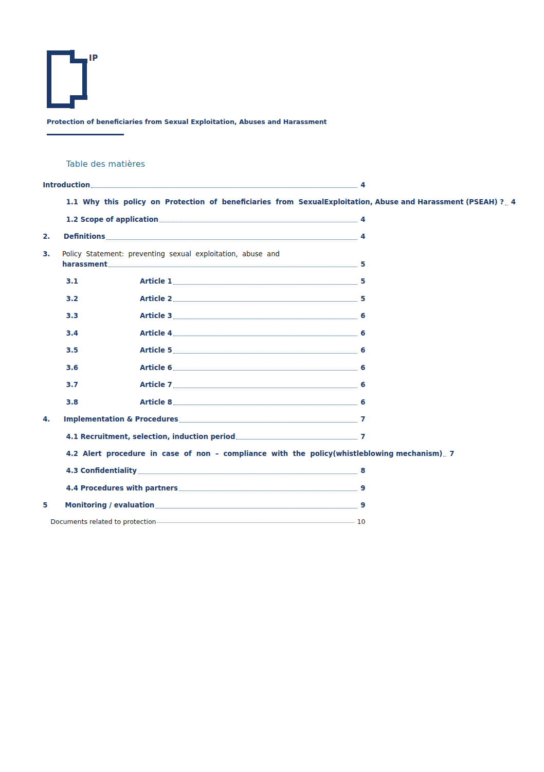IP
Protection of beneficiaries from Sexual Exploitation, Abuses and Harassment
Table des matières
Introduction 4
1.1 Why this policy on Protection of beneficiaries from Sexual
Exploitation, Abuse and Harassment (PSEAH) ? 4
1.2 Scope of application 4
2. Definitions 4
3.
Policy Statement: preventing sexual exploitation, abuse and
harassment 5
3.1 Article 1 5
3.2 Article 2 5
3.3 Article 3 6
3.4 Article 4 6
3.5 Article 5 6
3.6 Article 6 6
3.7 Article 7 6
3.8 Article 8 6
4. Implementation & Procedures 7
4.1 Recruitment, selection, induction period 7
4.2 Alert procedure in case of non – compliance with the policy
(whistleblowing mechanism) 7
4.3 Confidentiality 8
4.4 Procedures with partners 9
5 Monitoring / evaluation 9
Documents related to protection 10